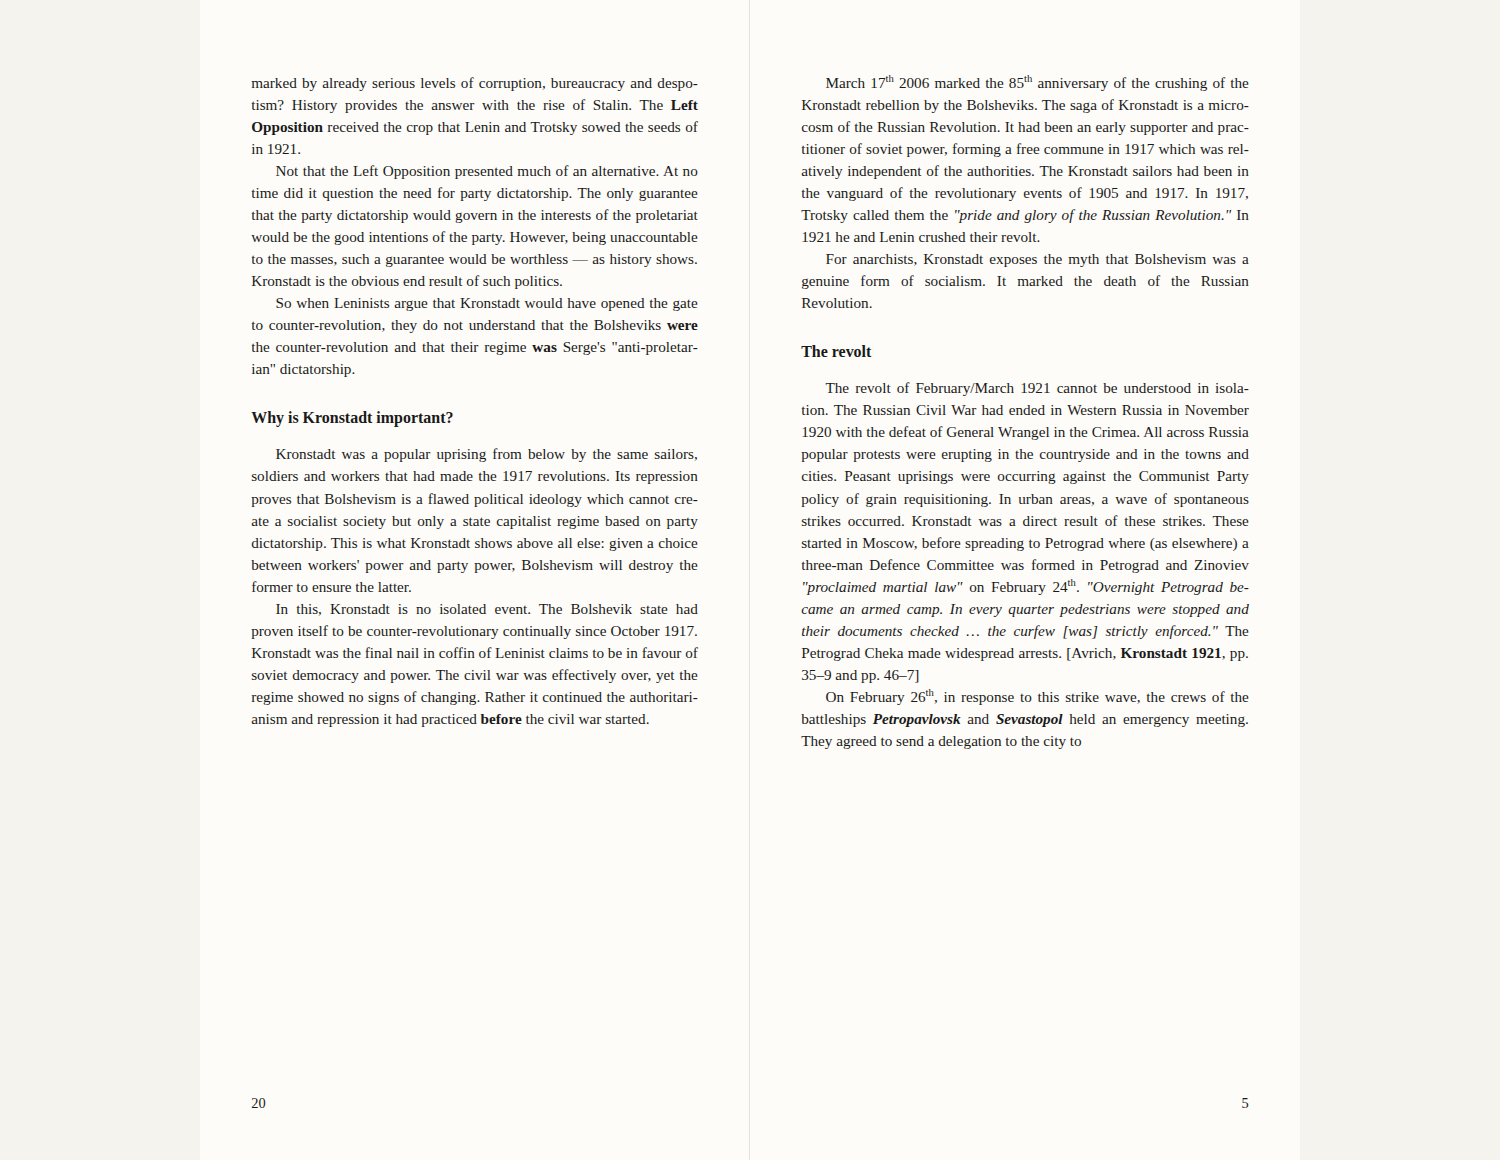marked by already serious levels of corruption, bureaucracy and despotism? History provides the answer with the rise of Stalin. The Left Opposition received the crop that Lenin and Trotsky sowed the seeds of in 1921.
Not that the Left Opposition presented much of an alternative. At no time did it question the need for party dictatorship. The only guarantee that the party dictatorship would govern in the interests of the proletariat would be the good intentions of the party. However, being unaccountable to the masses, such a guarantee would be worthless — as history shows. Kronstadt is the obvious end result of such politics.
So when Leninists argue that Kronstadt would have opened the gate to counter-revolution, they do not understand that the Bolsheviks were the counter-revolution and that their regime was Serge's "anti-proletarian" dictatorship.
Why is Kronstadt important?
Kronstadt was a popular uprising from below by the same sailors, soldiers and workers that had made the 1917 revolutions. Its repression proves that Bolshevism is a flawed political ideology which cannot create a socialist society but only a state capitalist regime based on party dictatorship. This is what Kronstadt shows above all else: given a choice between workers' power and party power, Bolshevism will destroy the former to ensure the latter.
In this, Kronstadt is no isolated event. The Bolshevik state had proven itself to be counter-revolutionary continually since October 1917. Kronstadt was the final nail in coffin of Leninist claims to be in favour of soviet democracy and power. The civil war was effectively over, yet the regime showed no signs of changing. Rather it continued the authoritarianism and repression it had practiced before the civil war started.
20
March 17th 2006 marked the 85th anniversary of the crushing of the Kronstadt rebellion by the Bolsheviks. The saga of Kronstadt is a microcosm of the Russian Revolution. It had been an early supporter and practitioner of soviet power, forming a free commune in 1917 which was relatively independent of the authorities. The Kronstadt sailors had been in the vanguard of the revolutionary events of 1905 and 1917. In 1917, Trotsky called them the "pride and glory of the Russian Revolution." In 1921 he and Lenin crushed their revolt.
For anarchists, Kronstadt exposes the myth that Bolshevism was a genuine form of socialism. It marked the death of the Russian Revolution.
The revolt
The revolt of February/March 1921 cannot be understood in isolation. The Russian Civil War had ended in Western Russia in November 1920 with the defeat of General Wrangel in the Crimea. All across Russia popular protests were erupting in the countryside and in the towns and cities. Peasant uprisings were occurring against the Communist Party policy of grain requisitioning. In urban areas, a wave of spontaneous strikes occurred. Kronstadt was a direct result of these strikes. These started in Moscow, before spreading to Petrograd where (as elsewhere) a three-man Defence Committee was formed in Petrograd and Zinoviev "proclaimed martial law" on February 24th. "Overnight Petrograd became an armed camp. In every quarter pedestrians were stopped and their documents checked … the curfew [was] strictly enforced." The Petrograd Cheka made widespread arrests. [Avrich, Kronstadt 1921, pp. 35–9 and pp. 46–7]
On February 26th, in response to this strike wave, the crews of the battleships Petropavlovsk and Sevastopol held an emergency meeting. They agreed to send a delegation to the city to
5